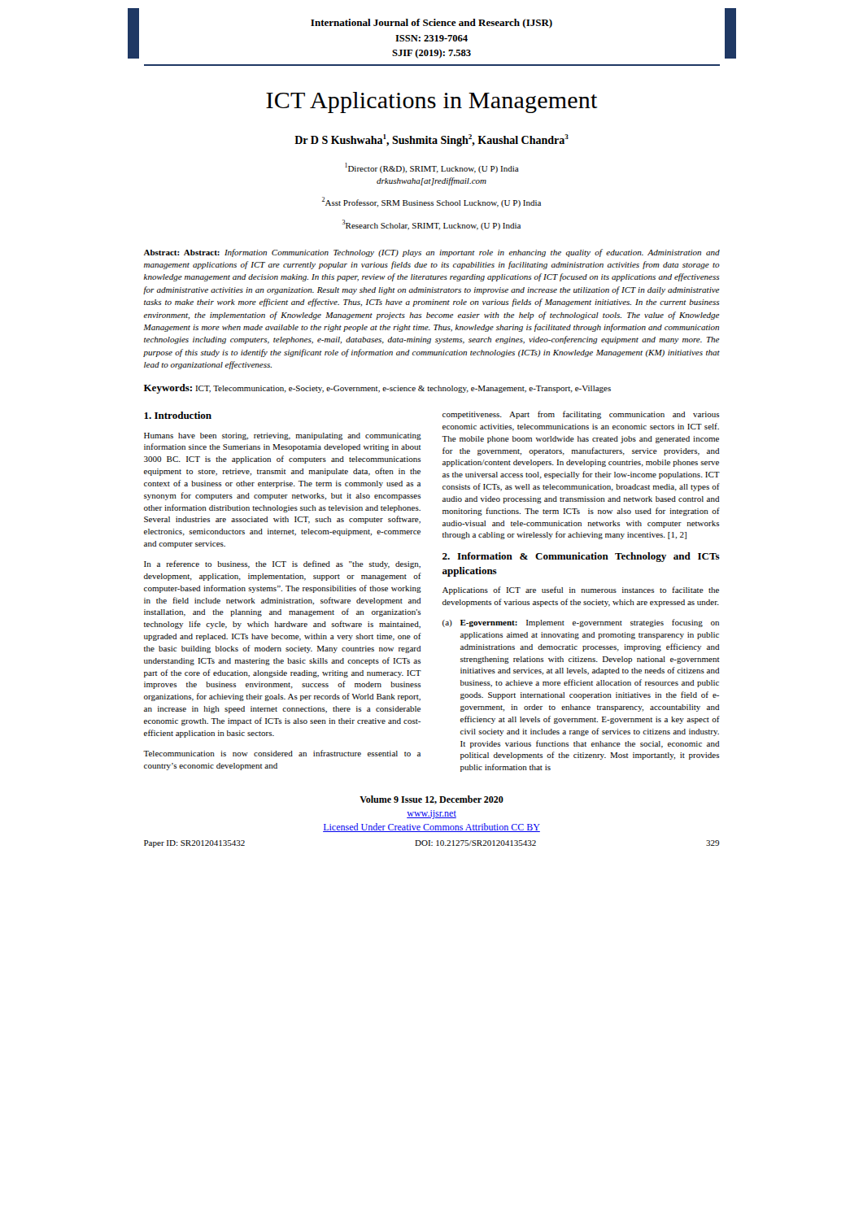International Journal of Science and Research (IJSR)
ISSN: 2319-7064
SJIF (2019): 7.583
ICT Applications in Management
Dr D S Kushwaha1, Sushmita Singh2, Kaushal Chandra3
1Director (R&D), SRIMT, Lucknow, (U P) India
drkushwaha[at]rediffmail.com
2Asst Professor, SRM Business School Lucknow, (U P) India
3Research Scholar, SRIMT, Lucknow, (U P) India
Abstract: Abstract: Information Communication Technology (ICT) plays an important role in enhancing the quality of education. Administration and management applications of ICT are currently popular in various fields due to its capabilities in facilitating administration activities from data storage to knowledge management and decision making. In this paper, review of the literatures regarding applications of ICT focused on its applications and effectiveness for administrative activities in an organization. Result may shed light on administrators to improvise and increase the utilization of ICT in daily administrative tasks to make their work more efficient and effective. Thus, ICTs have a prominent role on various fields of Management initiatives. In the current business environment, the implementation of Knowledge Management projects has become easier with the help of technological tools. The value of Knowledge Management is more when made available to the right people at the right time. Thus, knowledge sharing is facilitated through information and communication technologies including computers, telephones, e-mail, databases, data-mining systems, search engines, video-conferencing equipment and many more. The purpose of this study is to identify the significant role of information and communication technologies (ICTs) in Knowledge Management (KM) initiatives that lead to organizational effectiveness.
Keywords: ICT, Telecommunication, e-Society, e-Government, e-science & technology, e-Management, e-Transport, e-Villages
1. Introduction
Humans have been storing, retrieving, manipulating and communicating information since the Sumerians in Mesopotamia developed writing in about 3000 BC. ICT is the application of computers and telecommunications equipment to store, retrieve, transmit and manipulate data, often in the context of a business or other enterprise. The term is commonly used as a synonym for computers and computer networks, but it also encompasses other information distribution technologies such as television and telephones. Several industries are associated with ICT, such as computer software, electronics, semiconductors and internet, telecom-equipment, e-commerce and computer services.
In a reference to business, the ICT is defined as "the study, design, development, application, implementation, support or management of computer-based information systems”. The responsibilities of those working in the field include network administration, software development and installation, and the planning and management of an organization's technology life cycle, by which hardware and software is maintained, upgraded and replaced. ICTs have become, within a very short time, one of the basic building blocks of modern society. Many countries now regard understanding ICTs and mastering the basic skills and concepts of ICTs as part of the core of education, alongside reading, writing and numeracy. ICT improves the business environment, success of modern business organizations, for achieving their goals. As per records of World Bank report, an increase in high speed internet connections, there is a considerable economic growth. The impact of ICTs is also seen in their creative and cost-efficient application in basic sectors.
Telecommunication is now considered an infrastructure essential to a country’s economic development and
competitiveness. Apart from facilitating communication and various economic activities, telecommunications is an economic sectors in ICT self. The mobile phone boom worldwide has created jobs and generated income for the government, operators, manufacturers, service providers, and application/content developers. In developing countries, mobile phones serve as the universal access tool, especially for their low-income populations. ICT consists of ICTs, as well as telecommunication, broadcast media, all types of audio and video processing and transmission and network based control and monitoring functions. The term ICTs is now also used for integration of audio-visual and tele-communication networks with computer networks through a cabling or wirelessly for achieving many incentives. [1, 2]
2. Information & Communication Technology and ICTs applications
Applications of ICT are useful in numerous instances to facilitate the developments of various aspects of the society, which are expressed as under.
(a) E-government: Implement e-government strategies focusing on applications aimed at innovating and promoting transparency in public administrations and democratic processes, improving efficiency and strengthening relations with citizens. Develop national e-government initiatives and services, at all levels, adapted to the needs of citizens and business, to achieve a more efficient allocation of resources and public goods. Support international cooperation initiatives in the field of e-government, in order to enhance transparency, accountability and efficiency at all levels of government. E-government is a key aspect of civil society and it includes a range of services to citizens and industry. It provides various functions that enhance the social, economic and political developments of the citizenry. Most importantly, it provides public information that is
Volume 9 Issue 12, December 2020
www.ijsr.net
Licensed Under Creative Commons Attribution CC BY
Paper ID: SR201204135432 DOI: 10.21275/SR201204135432 329